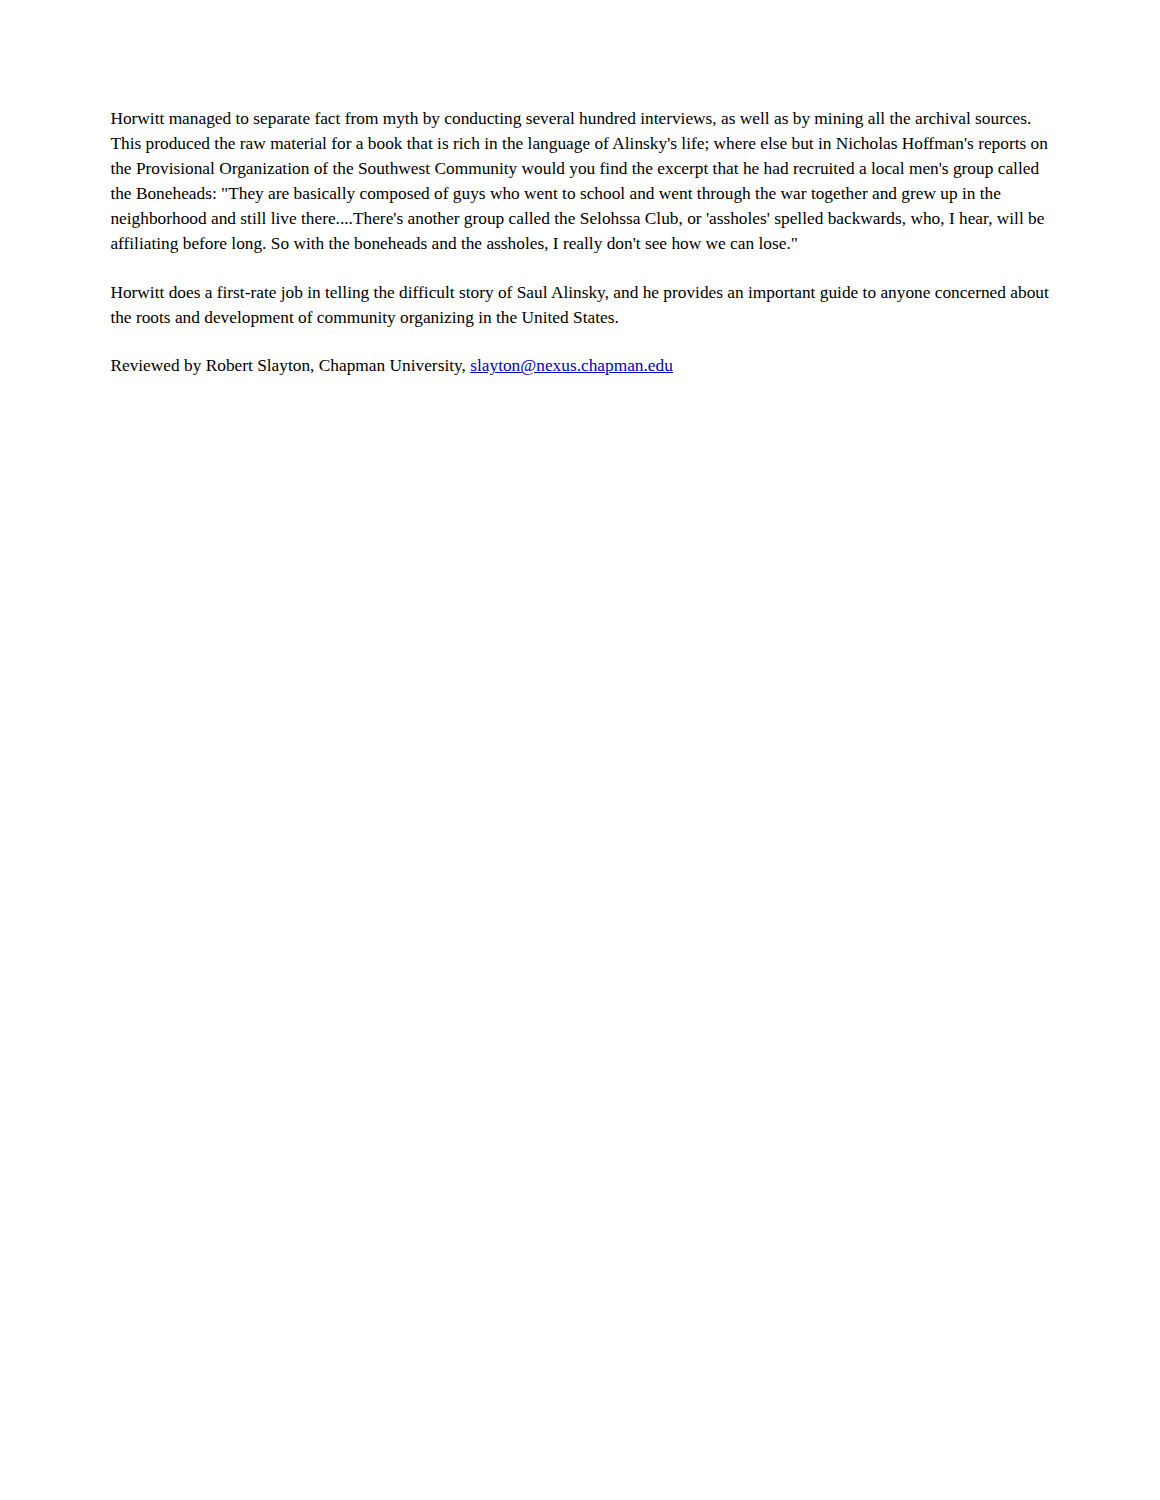Horwitt managed to separate fact from myth by conducting several hundred interviews, as well as by mining all the archival sources. This produced the raw material for a book that is rich in the language of Alinsky's life; where else but in Nicholas Hoffman's reports on the Provisional Organization of the Southwest Community would you find the excerpt that he had recruited a local men's group called the Boneheads: "They are basically composed of guys who went to school and went through the war together and grew up in the neighborhood and still live there....There's another group called the Selohssa Club, or 'assholes' spelled backwards, who, I hear, will be affiliating before long. So with the boneheads and the assholes, I really don't see how we can lose."
Horwitt does a first-rate job in telling the difficult story of Saul Alinsky, and he provides an important guide to anyone concerned about the roots and development of community organizing in the United States.
Reviewed by Robert Slayton, Chapman University, slayton@nexus.chapman.edu